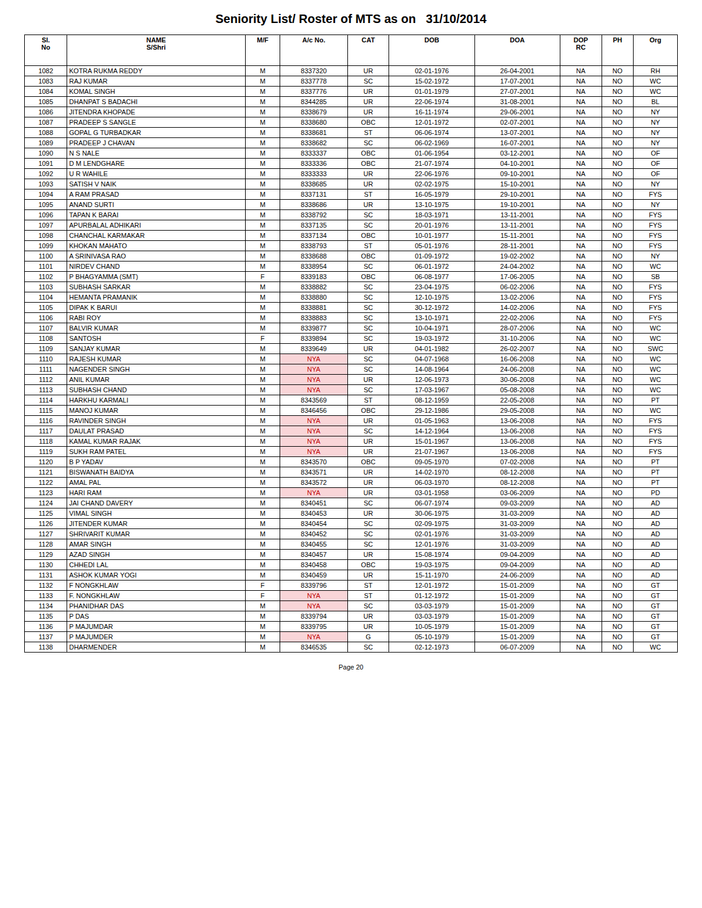Seniority List/ Roster of MTS as on 31/10/2014
| Sl. No | NAME S/Shri | M/F | A/c No. | CAT | DOB | DOA | DOP RC | PH | Org |
| --- | --- | --- | --- | --- | --- | --- | --- | --- | --- |
| 1082 | KOTRA RUKMA REDDY | M | 8337320 | UR | 02-01-1976 | 26-04-2001 | NA | NO | RH |
| 1083 | RAJ KUMAR | M | 8337778 | SC | 15-02-1972 | 17-07-2001 | NA | NO | WC |
| 1084 | KOMAL SINGH | M | 8337776 | UR | 01-01-1979 | 27-07-2001 | NA | NO | WC |
| 1085 | DHANPAT S BADACHI | M | 8344285 | UR | 22-06-1974 | 31-08-2001 | NA | NO | BL |
| 1086 | JITENDRA KHOPADE | M | 8338679 | UR | 16-11-1974 | 29-06-2001 | NA | NO | NY |
| 1087 | PRADEEP S SANGLE | M | 8338680 | OBC | 12-01-1972 | 02-07-2001 | NA | NO | NY |
| 1088 | GOPAL G TURBADKAR | M | 8338681 | ST | 06-06-1974 | 13-07-2001 | NA | NO | NY |
| 1089 | PRADEEP J CHAVAN | M | 8338682 | SC | 06-02-1969 | 16-07-2001 | NA | NO | NY |
| 1090 | N S NALE | M | 8333337 | OBC | 01-06-1954 | 03-12-2001 | NA | NO | OF |
| 1091 | D M LENDGHARE | M | 8333336 | OBC | 21-07-1974 | 04-10-2001 | NA | NO | OF |
| 1092 | U R WAHILE | M | 8333333 | UR | 22-06-1976 | 09-10-2001 | NA | NO | OF |
| 1093 | SATISH V NAIK | M | 8338685 | UR | 02-02-1975 | 15-10-2001 | NA | NO | NY |
| 1094 | A RAM PRASAD | M | 8337131 | ST | 16-05-1979 | 29-10-2001 | NA | NO | FYS |
| 1095 | ANAND SURTI | M | 8338686 | UR | 13-10-1975 | 19-10-2001 | NA | NO | NY |
| 1096 | TAPAN K BARAI | M | 8338792 | SC | 18-03-1971 | 13-11-2001 | NA | NO | FYS |
| 1097 | APURBALAL ADHIKARI | M | 8337135 | SC | 20-01-1976 | 13-11-2001 | NA | NO | FYS |
| 1098 | CHANCHAL KARMAKAR | M | 8337134 | OBC | 10-01-1977 | 15-11-2001 | NA | NO | FYS |
| 1099 | KHOKAN MAHATO | M | 8338793 | ST | 05-01-1976 | 28-11-2001 | NA | NO | FYS |
| 1100 | A SRINIVASA RAO | M | 8338688 | OBC | 01-09-1972 | 19-02-2002 | NA | NO | NY |
| 1101 | NIRDEV CHAND | M | 8338954 | SC | 06-01-1972 | 24-04-2002 | NA | NO | WC |
| 1102 | P BHAGYAMMA (SMT) | F | 8339183 | OBC | 06-08-1977 | 17-06-2005 | NA | NO | SB |
| 1103 | SUBHASH SARKAR | M | 8338882 | SC | 23-04-1975 | 06-02-2006 | NA | NO | FYS |
| 1104 | HEMANTA PRAMANIK | M | 8338880 | SC | 12-10-1975 | 13-02-2006 | NA | NO | FYS |
| 1105 | DIPAK K BARUI | M | 8338881 | SC | 30-12-1972 | 14-02-2006 | NA | NO | FYS |
| 1106 | RABI ROY | M | 8338883 | SC | 13-10-1971 | 22-02-2006 | NA | NO | FYS |
| 1107 | BALVIR KUMAR | M | 8339877 | SC | 10-04-1971 | 28-07-2006 | NA | NO | WC |
| 1108 | SANTOSH | F | 8339894 | SC | 19-03-1972 | 31-10-2006 | NA | NO | WC |
| 1109 | SANJAY KUMAR | M | 8339649 | UR | 04-01-1982 | 26-02-2007 | NA | NO | SWC |
| 1110 | RAJESH KUMAR | M | NYA | SC | 04-07-1968 | 16-06-2008 | NA | NO | WC |
| 1111 | NAGENDER SINGH | M | NYA | SC | 14-08-1964 | 24-06-2008 | NA | NO | WC |
| 1112 | ANIL KUMAR | M | NYA | UR | 12-06-1973 | 30-06-2008 | NA | NO | WC |
| 1113 | SUBHASH CHAND | M | NYA | SC | 17-03-1967 | 05-08-2008 | NA | NO | WC |
| 1114 | HARKHU KARMALI | M | 8343569 | ST | 08-12-1959 | 22-05-2008 | NA | NO | PT |
| 1115 | MANOJ KUMAR | M | 8346456 | OBC | 29-12-1986 | 29-05-2008 | NA | NO | WC |
| 1116 | RAVINDER SINGH | M | NYA | UR | 01-05-1963 | 13-06-2008 | NA | NO | FYS |
| 1117 | DAULAT PRASAD | M | NYA | SC | 14-12-1964 | 13-06-2008 | NA | NO | FYS |
| 1118 | KAMAL KUMAR RAJAK | M | NYA | UR | 15-01-1967 | 13-06-2008 | NA | NO | FYS |
| 1119 | SUKH RAM PATEL | M | NYA | UR | 21-07-1967 | 13-06-2008 | NA | NO | FYS |
| 1120 | B P YADAV | M | 8343570 | OBC | 09-05-1970 | 07-02-2008 | NA | NO | PT |
| 1121 | BISWANATH BAIDYA | M | 8343571 | UR | 14-02-1970 | 08-12-2008 | NA | NO | PT |
| 1122 | AMAL PAL | M | 8343572 | UR | 06-03-1970 | 08-12-2008 | NA | NO | PT |
| 1123 | HARI RAM | M | NYA | UR | 03-01-1958 | 03-06-2009 | NA | NO | PD |
| 1124 | JAI CHAND DAVERY | M | 8340451 | SC | 06-07-1974 | 09-03-2009 | NA | NO | AD |
| 1125 | VIMAL SINGH | M | 8340453 | UR | 30-06-1975 | 31-03-2009 | NA | NO | AD |
| 1126 | JITENDER KUMAR | M | 8340454 | SC | 02-09-1975 | 31-03-2009 | NA | NO | AD |
| 1127 | SHRIVARIT KUMAR | M | 8340452 | SC | 02-01-1976 | 31-03-2009 | NA | NO | AD |
| 1128 | AMAR SINGH | M | 8340455 | SC | 12-01-1976 | 31-03-2009 | NA | NO | AD |
| 1129 | AZAD SINGH | M | 8340457 | UR | 15-08-1974 | 09-04-2009 | NA | NO | AD |
| 1130 | CHHEDI LAL | M | 8340458 | OBC | 19-03-1975 | 09-04-2009 | NA | NO | AD |
| 1131 | ASHOK KUMAR YOGI | M | 8340459 | UR | 15-11-1970 | 24-06-2009 | NA | NO | AD |
| 1132 | F NONGKHLAW | F | 8339796 | ST | 12-01-1972 | 15-01-2009 | NA | NO | GT |
| 1133 | F. NONGKHLAW | F | NYA | ST | 01-12-1972 | 15-01-2009 | NA | NO | GT |
| 1134 | PHANIDHAR DAS | M | NYA | SC | 03-03-1979 | 15-01-2009 | NA | NO | GT |
| 1135 | P DAS | M | 8339794 | UR | 03-03-1979 | 15-01-2009 | NA | NO | GT |
| 1136 | P MAJUMDAR | M | 8339795 | UR | 10-05-1979 | 15-01-2009 | NA | NO | GT |
| 1137 | P MAJUMDER | M | NYA | G | 05-10-1979 | 15-01-2009 | NA | NO | GT |
| 1138 | DHARMENDER | M | 8346535 | SC | 02-12-1973 | 06-07-2009 | NA | NO | WC |
Page 20